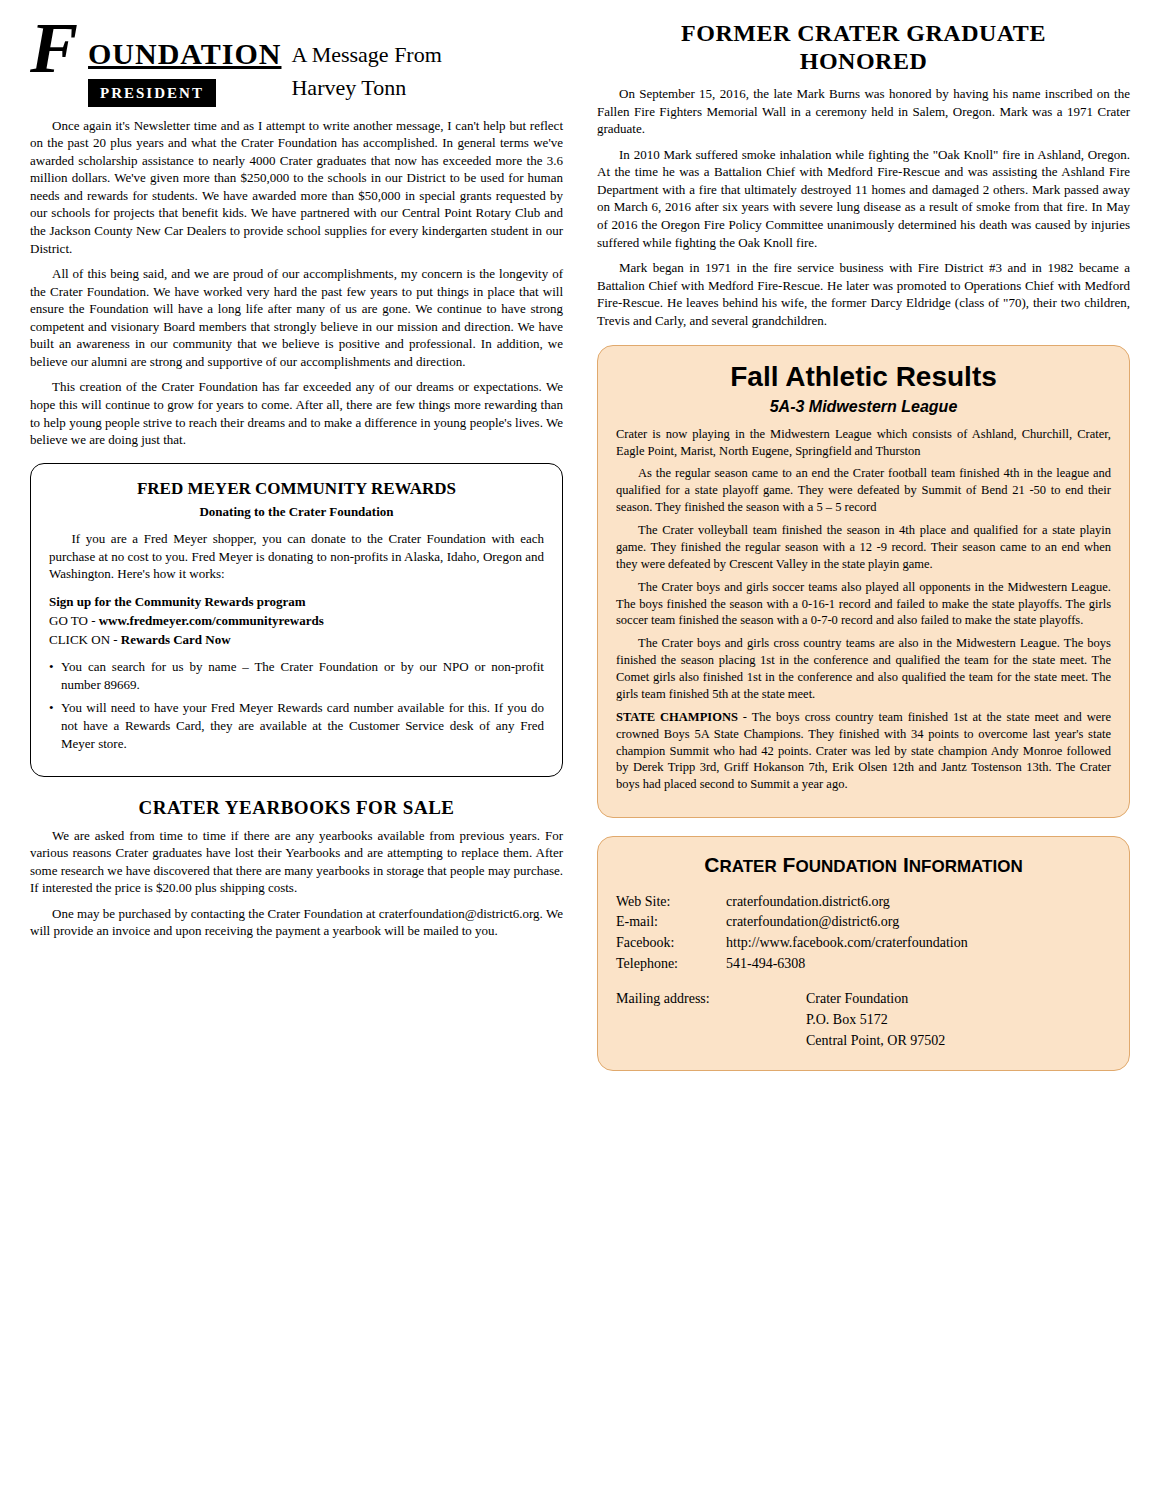F
OUNDATION
PRESIDENT
A Message From
Harvey Tonn
Once again it's Newsletter time and as I attempt to write another message, I can't help but reflect on the past 20 plus years and what the Crater Foundation has accomplished. In general terms we've awarded scholarship assistance to nearly 4000 Crater graduates that now has exceeded more the 3.6 million dollars. We've given more than $250,000 to the schools in our District to be used for human needs and rewards for students. We have awarded more than $50,000 in special grants requested by our schools for projects that benefit kids. We have partnered with our Central Point Rotary Club and the Jackson County New Car Dealers to provide school supplies for every kindergarten student in our District.
All of this being said, and we are proud of our accomplishments, my concern is the longevity of the Crater Foundation. We have worked very hard the past few years to put things in place that will ensure the Foundation will have a long life after many of us are gone. We continue to have strong competent and visionary Board members that strongly believe in our mission and direction. We have built an awareness in our community that we believe is positive and professional. In addition, we believe our alumni are strong and supportive of our accomplishments and direction.
This creation of the Crater Foundation has far exceeded any of our dreams or expectations. We hope this will continue to grow for years to come. After all, there are few things more rewarding than to help young people strive to reach their dreams and to make a difference in young people's lives. We believe we are doing just that.
FRED MEYER COMMUNITY REWARDS
Donating to the Crater Foundation
If you are a Fred Meyer shopper, you can donate to the Crater Foundation with each purchase at no cost to you. Fred Meyer is donating to non-profits in Alaska, Idaho, Oregon and Washington. Here's how it works:
Sign up for the Community Rewards program
GO TO - www.fredmeyer.com/communityrewards
CLICK ON - Rewards Card Now
You can search for us by name – The Crater Foundation or by our NPO or non-profit number 89669.
You will need to have your Fred Meyer Rewards card number available for this. If you do not have a Rewards Card, they are available at the Customer Service desk of any Fred Meyer store.
CRATER YEARBOOKS FOR SALE
We are asked from time to time if there are any yearbooks available from previous years. For various reasons Crater graduates have lost their Yearbooks and are attempting to replace them. After some research we have discovered that there are many yearbooks in storage that people may purchase. If interested the price is $20.00 plus shipping costs.
One may be purchased by contacting the Crater Foundation at craterfoundation@district6.org. We will provide an invoice and upon receiving the payment a yearbook will be mailed to you.
FORMER CRATER GRADUATE
HONORED
On September 15, 2016, the late Mark Burns was honored by having his name inscribed on the Fallen Fire Fighters Memorial Wall in a ceremony held in Salem, Oregon. Mark was a 1971 Crater graduate.
In 2010 Mark suffered smoke inhalation while fighting the "Oak Knoll" fire in Ashland, Oregon. At the time he was a Battalion Chief with Medford Fire-Rescue and was assisting the Ashland Fire Department with a fire that ultimately destroyed 11 homes and damaged 2 others. Mark passed away on March 6, 2016 after six years with severe lung disease as a result of smoke from that fire. In May of 2016 the Oregon Fire Policy Committee unanimously determined his death was caused by injuries suffered while fighting the Oak Knoll fire.
Mark began in 1971 in the fire service business with Fire District #3 and in 1982 became a Battalion Chief with Medford Fire-Rescue. He later was promoted to Operations Chief with Medford Fire-Rescue. He leaves behind his wife, the former Darcy Eldridge (class of "70), their two children, Trevis and Carly, and several grandchildren.
Fall Athletic Results
5A-3 Midwestern League
Crater is now playing in the Midwestern League which consists of Ashland, Churchill, Crater, Eagle Point, Marist, North Eugene, Springfield and Thurston
As the regular season came to an end the Crater football team finished 4th in the league and qualified for a state playoff game. They were defeated by Summit of Bend 21 -50 to end their season. They finished the season with a 5 – 5 record
The Crater volleyball team finished the season in 4th place and qualified for a state playin game. They finished the regular season with a 12 -9 record. Their season came to an end when they were defeated by Crescent Valley in the state playin game.
The Crater boys and girls soccer teams also played all opponents in the Midwestern League. The boys finished the season with a 0-16-1 record and failed to make the state playoffs. The girls soccer team finished the season with a 0-7-0 record and also failed to make the state playoffs.
The Crater boys and girls cross country teams are also in the Midwestern League. The boys finished the season placing 1st in the conference and qualified the team for the state meet. The Comet girls also finished 1st in the conference and also qualified the team for the state meet. The girls team finished 5th at the state meet.
STATE CHAMPIONS - The boys cross country team finished 1st at the state meet and were crowned Boys 5A State Champions. They finished with 34 points to overcome last year's state champion Summit who had 42 points. Crater was led by state champion Andy Monroe followed by Derek Tripp 3rd, Griff Hokanson 7th, Erik Olsen 12th and Jantz Tostenson 13th. The Crater boys had placed second to Summit a year ago.
CRATER FOUNDATION INFORMATION
| Web Site: | craterfoundation.district6.org |
| E-mail: | craterfoundation@district6.org |
| Facebook: | http://www.facebook.com/craterfoundation |
| Telephone: | 541-494-6308 |
| Mailing address: | Crater Foundation |
| | P.O. Box 5172 |
| | Central Point, OR 97502 |